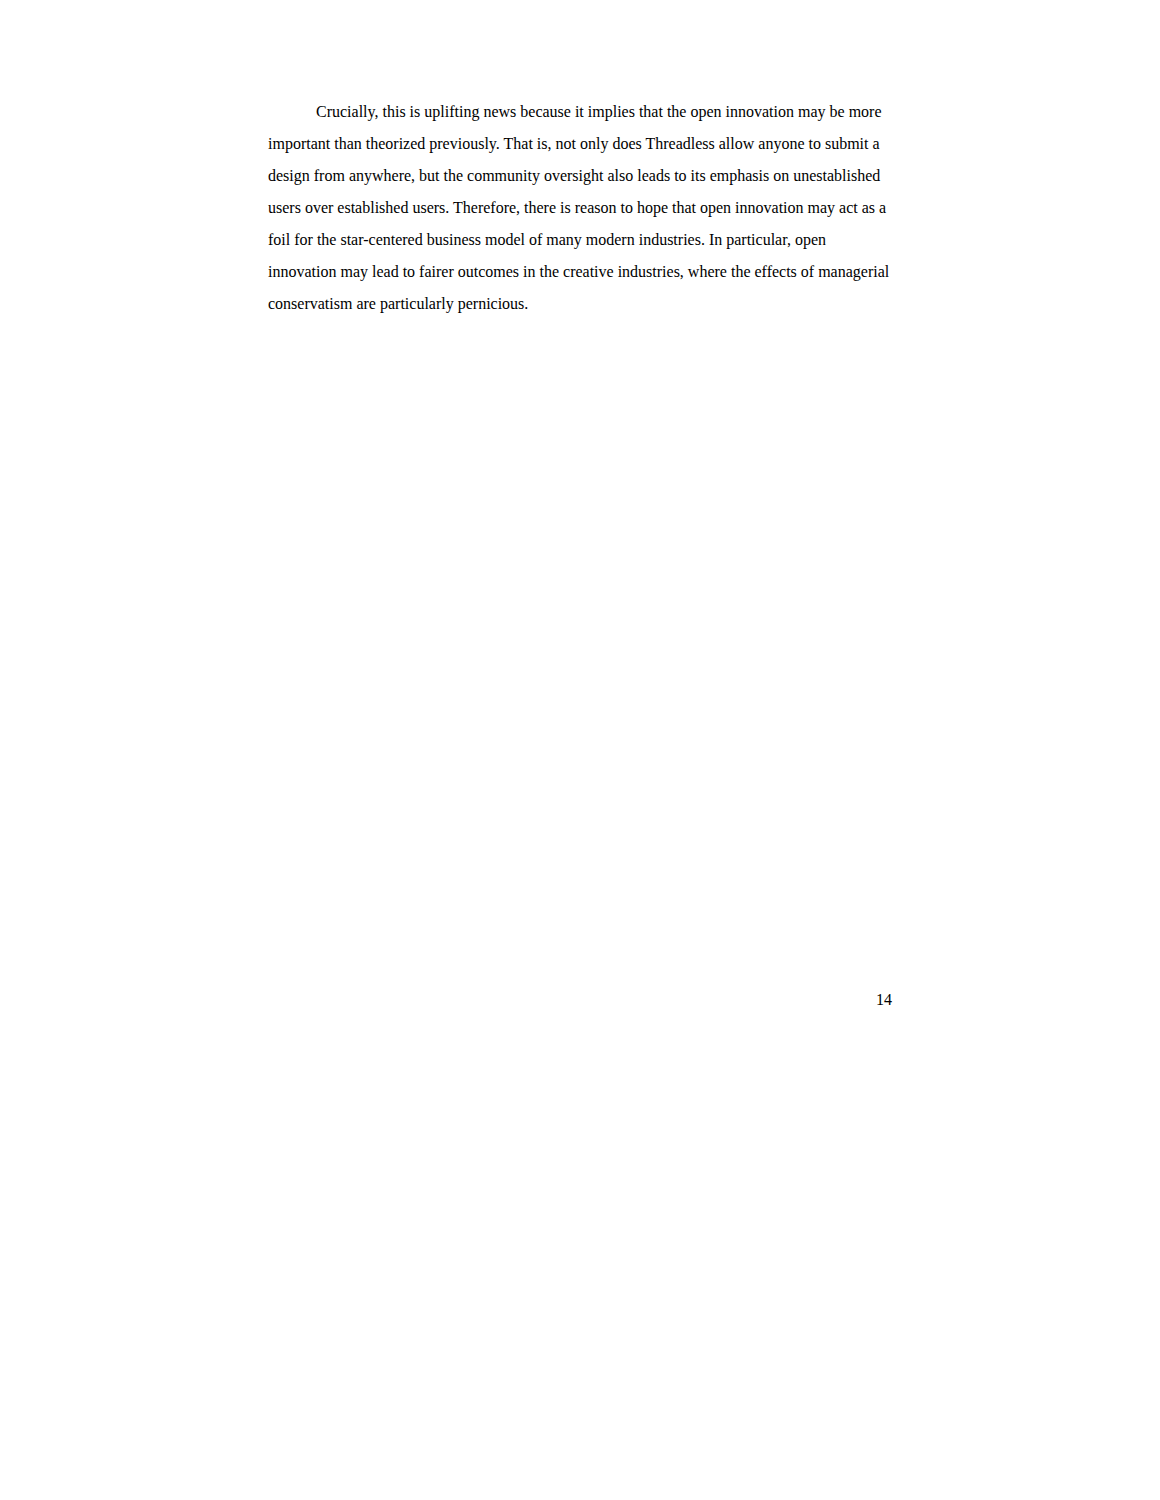Crucially, this is uplifting news because it implies that the open innovation may be more important than theorized previously. That is, not only does Threadless allow anyone to submit a design from anywhere, but the community oversight also leads to its emphasis on unestablished users over established users. Therefore, there is reason to hope that open innovation may act as a foil for the star-centered business model of many modern industries. In particular, open innovation may lead to fairer outcomes in the creative industries, where the effects of managerial conservatism are particularly pernicious.
14